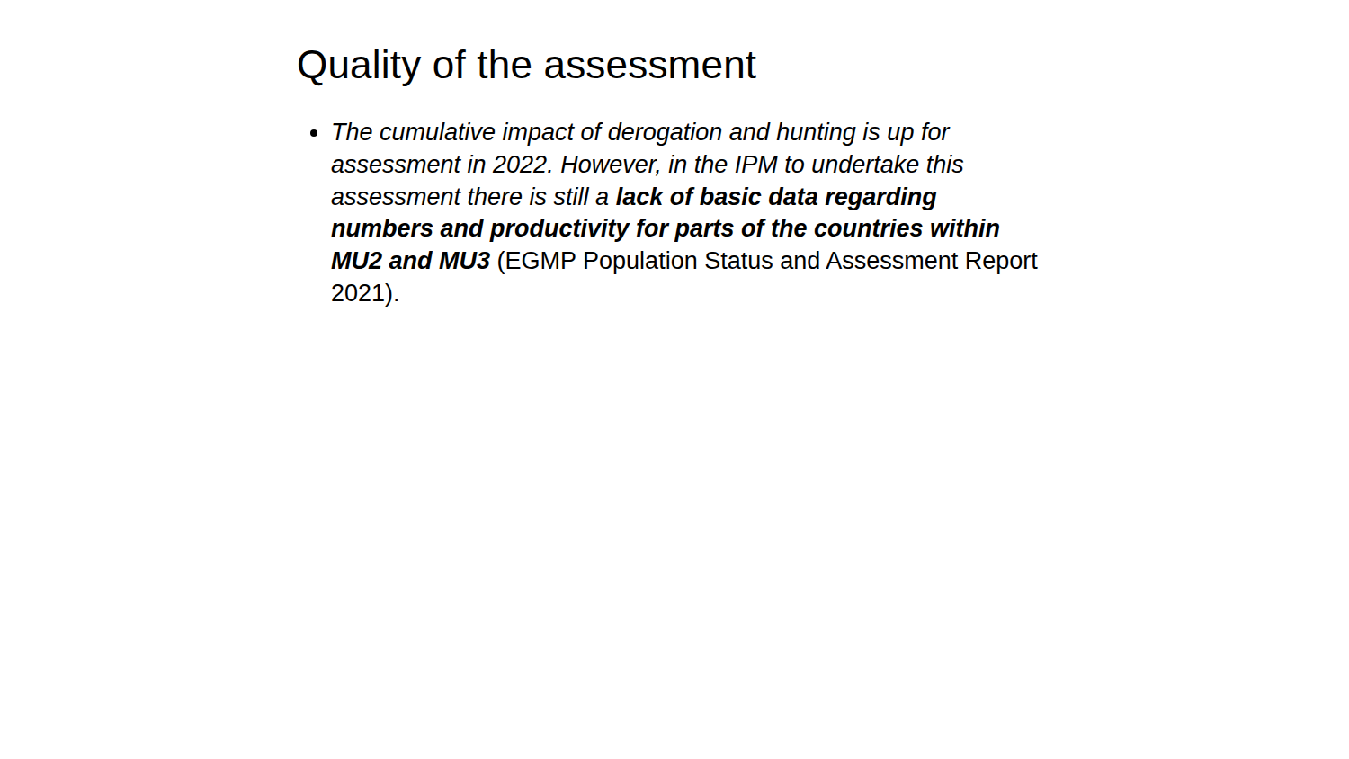Quality of the assessment
The cumulative impact of derogation and hunting is up for assessment in 2022. However, in the IPM to undertake this assessment there is still a lack of basic data regarding numbers and productivity for parts of the countries within MU2 and MU3 (EGMP Population Status and Assessment Report 2021).